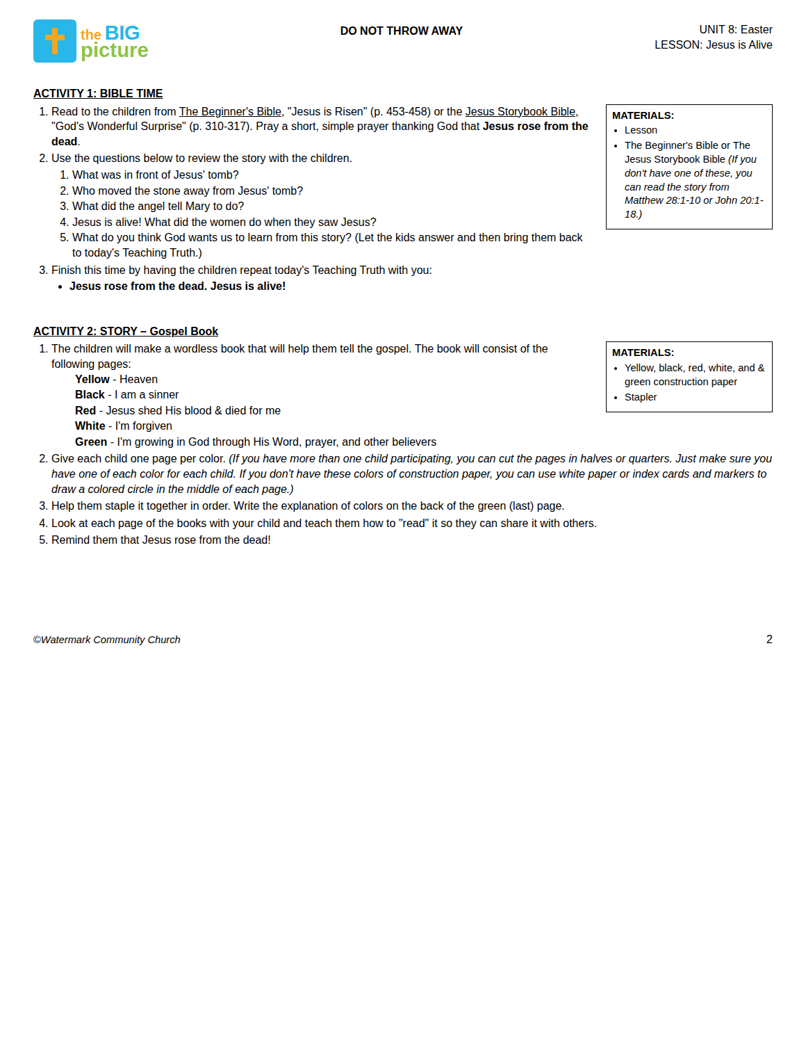the BIG picture
DO NOT THROW AWAY
UNIT 8: Easter
LESSON: Jesus is Alive
ACTIVITY 1: BIBLE TIME
MATERIALS:
Lesson
The Beginner's Bible or The Jesus Storybook Bible (If you don't have one of these, you can read the story from Matthew 28:1-10 or John 20:1-18.)
Read to the children from The Beginner's Bible, "Jesus is Risen" (p. 453-458) or the Jesus Storybook Bible, "God's Wonderful Surprise" (p. 310-317). Pray a short, simple prayer thanking God that Jesus rose from the dead.
Use the questions below to review the story with the children.
What was in front of Jesus' tomb?
Who moved the stone away from Jesus' tomb?
What did the angel tell Mary to do?
Jesus is alive! What did the women do when they saw Jesus?
What do you think God wants us to learn from this story? (Let the kids answer and then bring them back to today's Teaching Truth.)
Finish this time by having the children repeat today's Teaching Truth with you:
Jesus rose from the dead. Jesus is alive!
ACTIVITY 2: STORY – Gospel Book
MATERIALS:
Yellow, black, red, white, and & green construction paper
Stapler
The children will make a wordless book that will help them tell the gospel. The book will consist of the following pages:
Yellow - Heaven
Black - I am a sinner
Red - Jesus shed His blood & died for me
White - I'm forgiven
Green - I'm growing in God through His Word, prayer, and other believers
Give each child one page per color. (If you have more than one child participating, you can cut the pages in halves or quarters. Just make sure you have one of each color for each child. If you don't have these colors of construction paper, you can use white paper or index cards and markers to draw a colored circle in the middle of each page.)
Help them staple it together in order. Write the explanation of colors on the back of the green (last) page.
Look at each page of the books with your child and teach them how to "read" it so they can share it with others.
Remind them that Jesus rose from the dead!
©Watermark Community Church 2